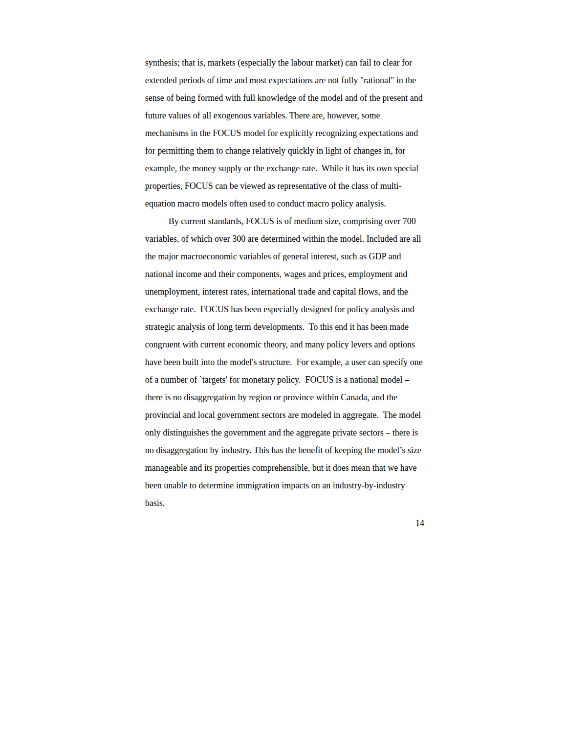synthesis; that is, markets (especially the labour market) can fail to clear for extended periods of time and most expectations are not fully "rational" in the sense of being formed with full knowledge of the model and of the present and future values of all exogenous variables. There are, however, some mechanisms in the FOCUS model for explicitly recognizing expectations and for permitting them to change relatively quickly in light of changes in, for example, the money supply or the exchange rate. While it has its own special properties, FOCUS can be viewed as representative of the class of multi-equation macro models often used to conduct macro policy analysis.
By current standards, FOCUS is of medium size, comprising over 700 variables, of which over 300 are determined within the model. Included are all the major macroeconomic variables of general interest, such as GDP and national income and their components, wages and prices, employment and unemployment, interest rates, international trade and capital flows, and the exchange rate. FOCUS has been especially designed for policy analysis and strategic analysis of long term developments. To this end it has been made congruent with current economic theory, and many policy levers and options have been built into the model's structure. For example, a user can specify one of a number of `targets' for monetary policy. FOCUS is a national model – there is no disaggregation by region or province within Canada, and the provincial and local government sectors are modeled in aggregate. The model only distinguishes the government and the aggregate private sectors – there is no disaggregation by industry. This has the benefit of keeping the model’s size manageable and its properties comprehensible, but it does mean that we have been unable to determine immigration impacts on an industry-by-industry basis.
14